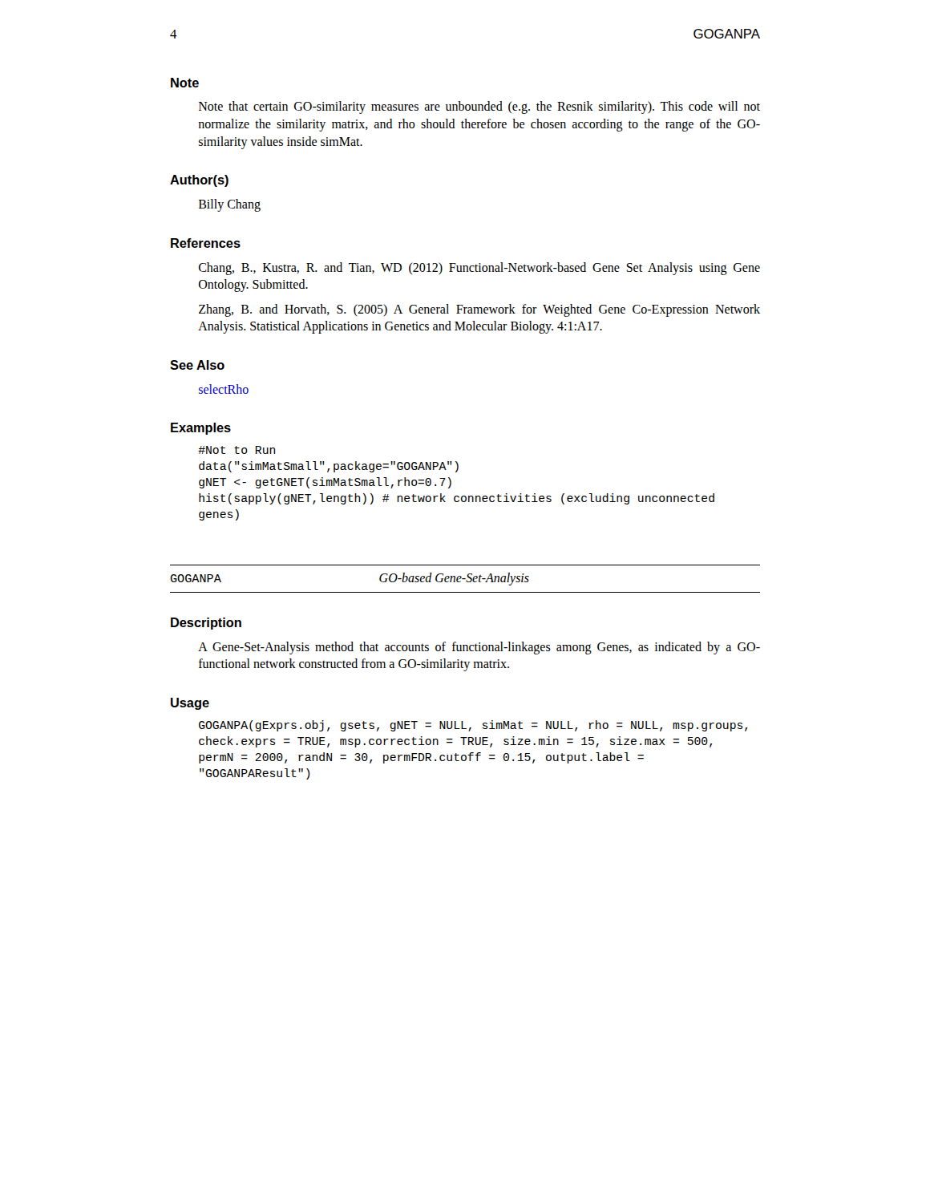4 GOGANPA
Note
Note that certain GO-similarity measures are unbounded (e.g. the Resnik similarity). This code will not normalize the similarity matrix, and rho should therefore be chosen according to the range of the GO-similarity values inside simMat.
Author(s)
Billy Chang
References
Chang, B., Kustra, R. and Tian, WD (2012) Functional-Network-based Gene Set Analysis using Gene Ontology. Submitted.
Zhang, B. and Horvath, S. (2005) A General Framework for Weighted Gene Co-Expression Network Analysis. Statistical Applications in Genetics and Molecular Biology. 4:1:A17.
See Also
selectRho
Examples
#Not to Run
data("simMatSmall",package="GOGANPA")
gNET <- getGNET(simMatSmall,rho=0.7)
hist(sapply(gNET,length)) # network connectivities (excluding unconnected genes)
GOGANPA GO-based Gene-Set-Analysis
Description
A Gene-Set-Analysis method that accounts of functional-linkages among Genes, as indicated by a GO-functional network constructed from a GO-similarity matrix.
Usage
GOGANPA(gExprs.obj, gsets, gNET = NULL, simMat = NULL, rho = NULL, msp.groups,
check.exprs = TRUE, msp.correction = TRUE, size.min = 15, size.max = 500,
permN = 2000, randN = 30, permFDR.cutoff = 0.15, output.label = "GOGANPAResult")